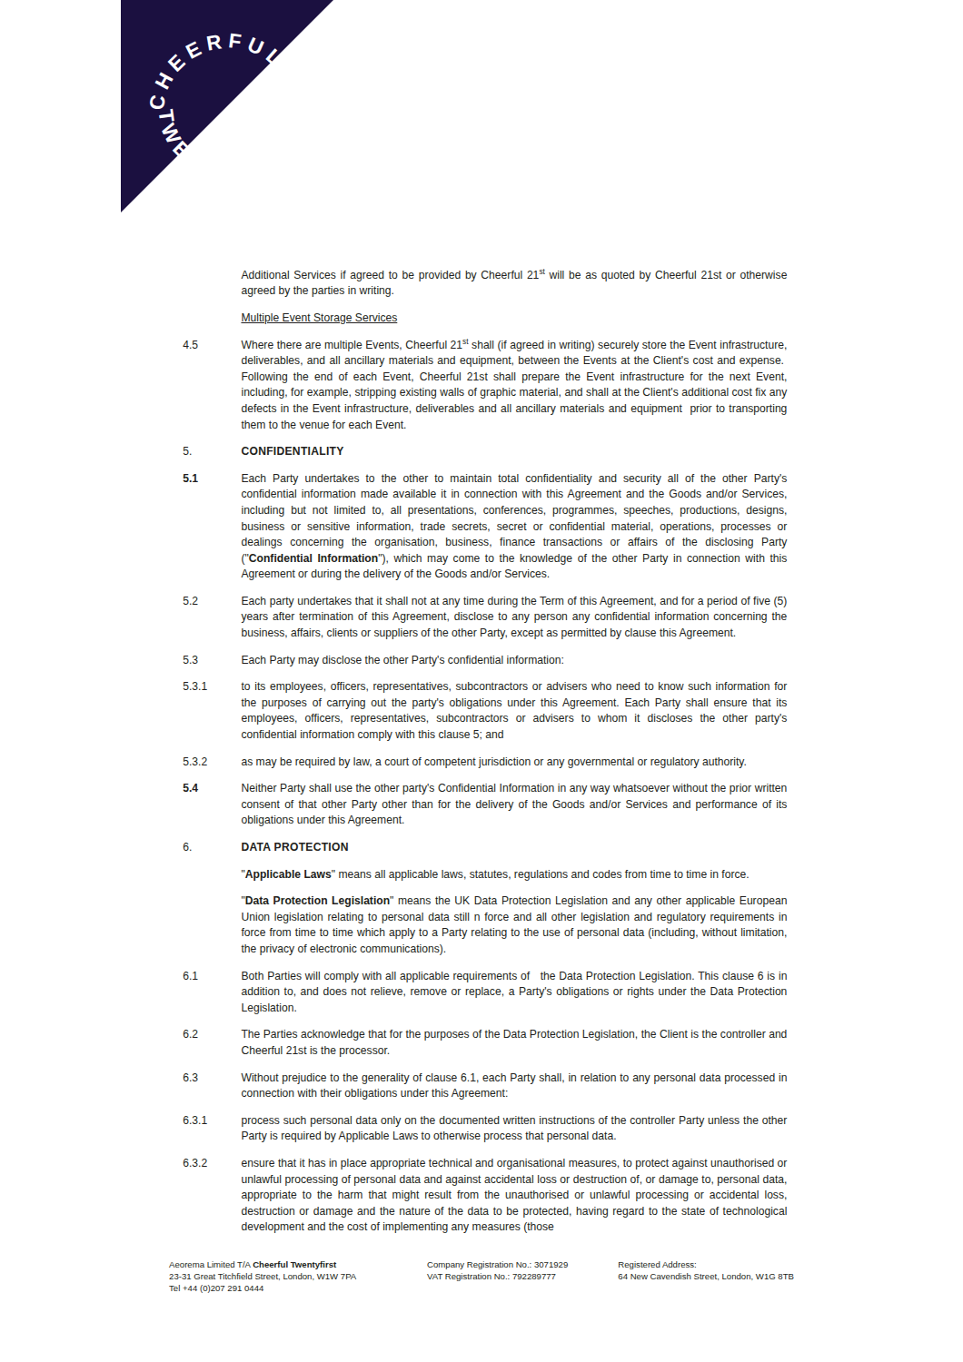CHEERFUL TWENTYFIRST
Additional Services if agreed to be provided by Cheerful 21st will be as quoted by Cheerful 21st or otherwise agreed by the parties in writing.
Multiple Event Storage Services
4.5
Where there are multiple Events, Cheerful 21st shall (if agreed in writing) securely store the Event infrastructure, deliverables, and all ancillary materials and equipment, between the Events at the Client's cost and expense. Following the end of each Event, Cheerful 21st shall prepare the Event infrastructure for the next Event, including, for example, stripping existing walls of graphic material, and shall at the Client's additional cost fix any defects in the Event infrastructure, deliverables and all ancillary materials and equipment prior to transporting them to the venue for each Event.
5.
CONFIDENTIALITY
5.1
Each Party undertakes to the other to maintain total confidentiality and security all of the other Party's confidential information made available it in connection with this Agreement and the Goods and/or Services, including but not limited to, all presentations, conferences, programmes, speeches, productions, designs, business or sensitive information, trade secrets, secret or confidential material, operations, processes or dealings concerning the organisation, business, finance transactions or affairs of the disclosing Party ("Confidential Information"), which may come to the knowledge of the other Party in connection with this Agreement or during the delivery of the Goods and/or Services.
5.2
Each party undertakes that it shall not at any time during the Term of this Agreement, and for a period of five (5) years after termination of this Agreement, disclose to any person any confidential information concerning the business, affairs, clients or suppliers of the other Party, except as permitted by clause this Agreement.
5.3
Each Party may disclose the other Party's confidential information:
5.3.1
to its employees, officers, representatives, subcontractors or advisers who need to know such information for the purposes of carrying out the party's obligations under this Agreement. Each Party shall ensure that its employees, officers, representatives, subcontractors or advisers to whom it discloses the other party's confidential information comply with this clause 5; and
5.3.2
as may be required by law, a court of competent jurisdiction or any governmental or regulatory authority.
5.4
Neither Party shall use the other party's Confidential Information in any way whatsoever without the prior written consent of that other Party other than for the delivery of the Goods and/or Services and performance of its obligations under this Agreement.
6.
DATA PROTECTION
"Applicable Laws" means all applicable laws, statutes, regulations and codes from time to time in force.
"Data Protection Legislation" means the UK Data Protection Legislation and any other applicable European Union legislation relating to personal data still n force and all other legislation and regulatory requirements in force from time to time which apply to a Party relating to the use of personal data (including, without limitation, the privacy of electronic communications).
6.1
Both Parties will comply with all applicable requirements of the Data Protection Legislation. This clause 6 is in addition to, and does not relieve, remove or replace, a Party's obligations or rights under the Data Protection Legislation.
6.2
The Parties acknowledge that for the purposes of the Data Protection Legislation, the Client is the controller and Cheerful 21st is the processor.
6.3
Without prejudice to the generality of clause 6.1, each Party shall, in relation to any personal data processed in connection with their obligations under this Agreement:
6.3.1
process such personal data only on the documented written instructions of the controller Party unless the other Party is required by Applicable Laws to otherwise process that personal data.
6.3.2
ensure that it has in place appropriate technical and organisational measures, to protect against unauthorised or unlawful processing of personal data and against accidental loss or destruction of, or damage to, personal data, appropriate to the harm that might result from the unauthorised or unlawful processing or accidental loss, destruction or damage and the nature of the data to be protected, having regard to the state of technological development and the cost of implementing any measures (those
Aeorema Limited T/A Cheerful Twentyfirst
23-31 Great Titchfield Street, London, W1W 7PA
Tel +44 (0)207 291 0444
Company Registration No.: 3071929
VAT Registration No.: 792289777
Registered Address:
64 New Cavendish Street, London, W1G 8TB